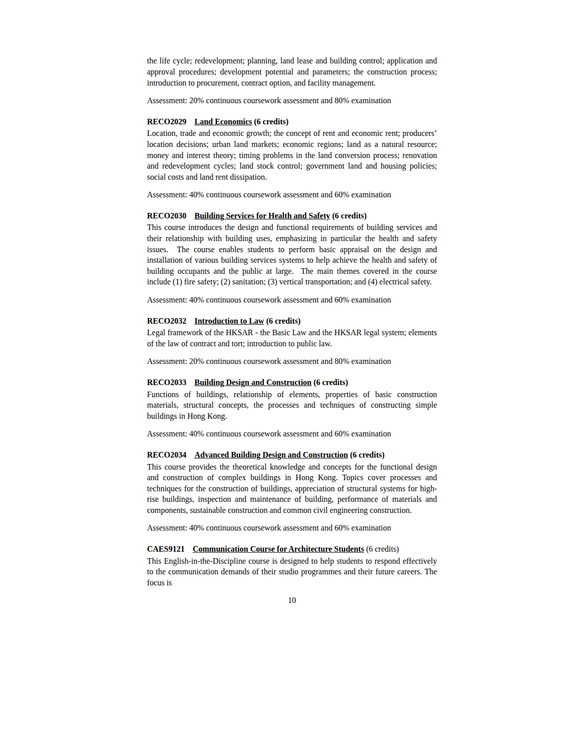the life cycle; redevelopment; planning, land lease and building control; application and approval procedures; development potential and parameters; the construction process; introduction to procurement, contract option, and facility management.
Assessment: 20% continuous coursework assessment and 80% examination
RECO2029 Land Economics (6 credits)
Location, trade and economic growth; the concept of rent and economic rent; producers’ location decisions; urban land markets; economic regions; land as a natural resource; money and interest theory; timing problems in the land conversion process; renovation and redevelopment cycles; land stock control; government land and housing policies; social costs and land rent dissipation.
Assessment: 40% continuous coursework assessment and 60% examination
RECO2030 Building Services for Health and Safety (6 credits)
This course introduces the design and functional requirements of building services and their relationship with building uses, emphasizing in particular the health and safety issues. The course enables students to perform basic appraisal on the design and installation of various building services systems to help achieve the health and safety of building occupants and the public at large. The main themes covered in the course include (1) fire safety; (2) sanitation; (3) vertical transportation; and (4) electrical safety.
Assessment: 40% continuous coursework assessment and 60% examination
RECO2032 Introduction to Law (6 credits)
Legal framework of the HKSAR - the Basic Law and the HKSAR legal system; elements of the law of contract and tort; introduction to public law.
Assessment: 20% continuous coursework assessment and 80% examination
RECO2033 Building Design and Construction (6 credits)
Functions of buildings, relationship of elements, properties of basic construction materials, structural concepts, the processes and techniques of constructing simple buildings in Hong Kong.
Assessment: 40% continuous coursework assessment and 60% examination
RECO2034 Advanced Building Design and Construction (6 credits)
This course provides the theoretical knowledge and concepts for the functional design and construction of complex buildings in Hong Kong. Topics cover processes and techniques for the construction of buildings, appreciation of structural systems for high-rise buildings, inspection and maintenance of building, performance of materials and components, sustainable construction and common civil engineering construction.
Assessment: 40% continuous coursework assessment and 60% examination
CAES9121 Communication Course for Architecture Students (6 credits)
This English-in-the-Discipline course is designed to help students to respond effectively to the communication demands of their studio programmes and their future careers. The focus is
10